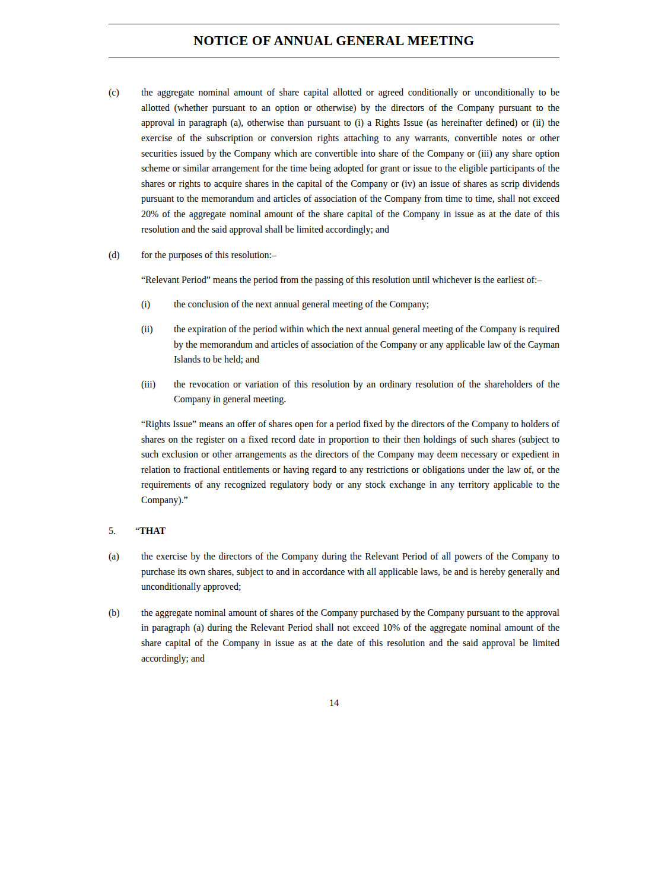Notice of Annual General Meeting
| (c) | the aggregate nominal amount of share capital allotted or agreed conditionally or unconditionally to be allotted (whether pursuant to an option or otherwise) by the directors of the Company pursuant to the approval in paragraph (a), otherwise than pursuant to (i) a Rights Issue (as hereinafter defined) or (ii) the exercise of the subscription or conversion rights attaching to any warrants, convertible notes or other securities issued by the Company which are convertible into share of the Company or (iii) any share option scheme or similar arrangement for the time being adopted for grant or issue to the eligible participants of the shares or rights to acquire shares in the capital of the Company or (iv) an issue of shares as scrip dividends pursuant to the memorandum and articles of association of the Company from time to time, shall not exceed 20% of the aggregate nominal amount of the share capital of the Company in issue as at the date of this resolution and the said approval shall be limited accordingly; and |
| (d) | for the purposes of this resolution:– “Relevant Period” means the period from the passing of this resolution until whichever is the earliest of:– / (i) / the conclusion of the next annual general meeting of the Company; / / (ii) / the expiration of the period within which the next annual general meeting of the Company is required by the memorandum and articles of association of the Company or any applicable law of the Cayman Islands to be held; and / / (iii) / the revocation or variation of this resolution by an ordinary resolution of the shareholders of the Company in general meeting. / “Rights Issue” means an offer of shares open for a period fixed by the directors of the Company to holders of shares on the register on a fixed record date in proportion to their then holdings of such shares (subject to such exclusion or other arrangements as the directors of the Company may deem necessary or expedient in relation to fractional entitlements or having regard to any restrictions or obligations under the law of, or the requirements of any recognized regulatory body or any stock exchange in any territory applicable to the Company).” |
| 5. | “ THAT |
| (a) | the exercise by the directors of the Company during the Relevant Period of all powers of the Company to purchase its own shares, subject to and in accordance with all applicable laws, be and is hereby generally and unconditionally approved; |
| (b) | the aggregate nominal amount of shares of the Company purchased by the Company pursuant to the approval in paragraph (a) during the Relevant Period shall not exceed 10% of the aggregate nominal amount of the share capital of the Company in issue as at the date of this resolution and the said approval be limited accordingly; and |
14